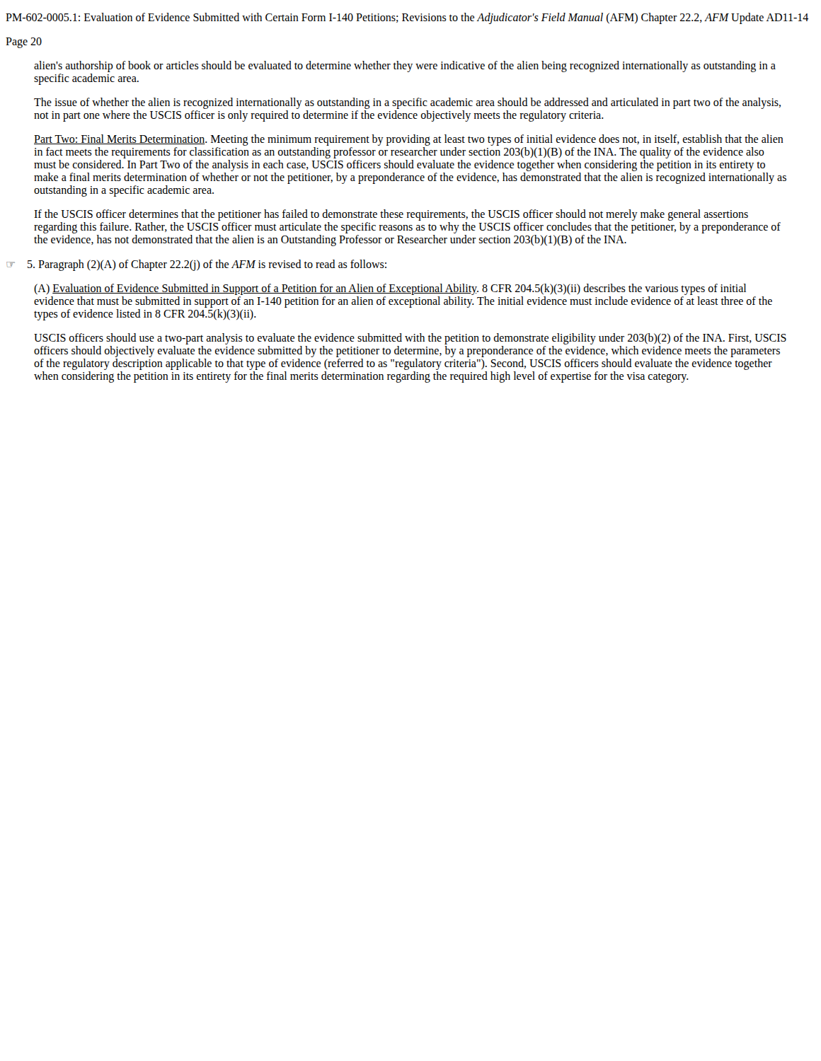PM-602-0005.1: Evaluation of Evidence Submitted with Certain Form I-140 Petitions; Revisions to the Adjudicator's Field Manual (AFM) Chapter 22.2, AFM Update AD11-14
Page 20
alien's authorship of book or articles should be evaluated to determine whether they were indicative of the alien being recognized internationally as outstanding in a specific academic area.
The issue of whether the alien is recognized internationally as outstanding in a specific academic area should be addressed and articulated in part two of the analysis, not in part one where the USCIS officer is only required to determine if the evidence objectively meets the regulatory criteria.
Part Two: Final Merits Determination. Meeting the minimum requirement by providing at least two types of initial evidence does not, in itself, establish that the alien in fact meets the requirements for classification as an outstanding professor or researcher under section 203(b)(1)(B) of the INA. The quality of the evidence also must be considered. In Part Two of the analysis in each case, USCIS officers should evaluate the evidence together when considering the petition in its entirety to make a final merits determination of whether or not the petitioner, by a preponderance of the evidence, has demonstrated that the alien is recognized internationally as outstanding in a specific academic area.
If the USCIS officer determines that the petitioner has failed to demonstrate these requirements, the USCIS officer should not merely make general assertions regarding this failure. Rather, the USCIS officer must articulate the specific reasons as to why the USCIS officer concludes that the petitioner, by a preponderance of the evidence, has not demonstrated that the alien is an Outstanding Professor or Researcher under section 203(b)(1)(B) of the INA.
☞ 5. Paragraph (2)(A) of Chapter 22.2(j) of the AFM is revised to read as follows:
(A) Evaluation of Evidence Submitted in Support of a Petition for an Alien of Exceptional Ability. 8 CFR 204.5(k)(3)(ii) describes the various types of initial evidence that must be submitted in support of an I-140 petition for an alien of exceptional ability. The initial evidence must include evidence of at least three of the types of evidence listed in 8 CFR 204.5(k)(3)(ii).
USCIS officers should use a two-part analysis to evaluate the evidence submitted with the petition to demonstrate eligibility under 203(b)(2) of the INA. First, USCIS officers should objectively evaluate the evidence submitted by the petitioner to determine, by a preponderance of the evidence, which evidence meets the parameters of the regulatory description applicable to that type of evidence (referred to as "regulatory criteria"). Second, USCIS officers should evaluate the evidence together when considering the petition in its entirety for the final merits determination regarding the required high level of expertise for the visa category.